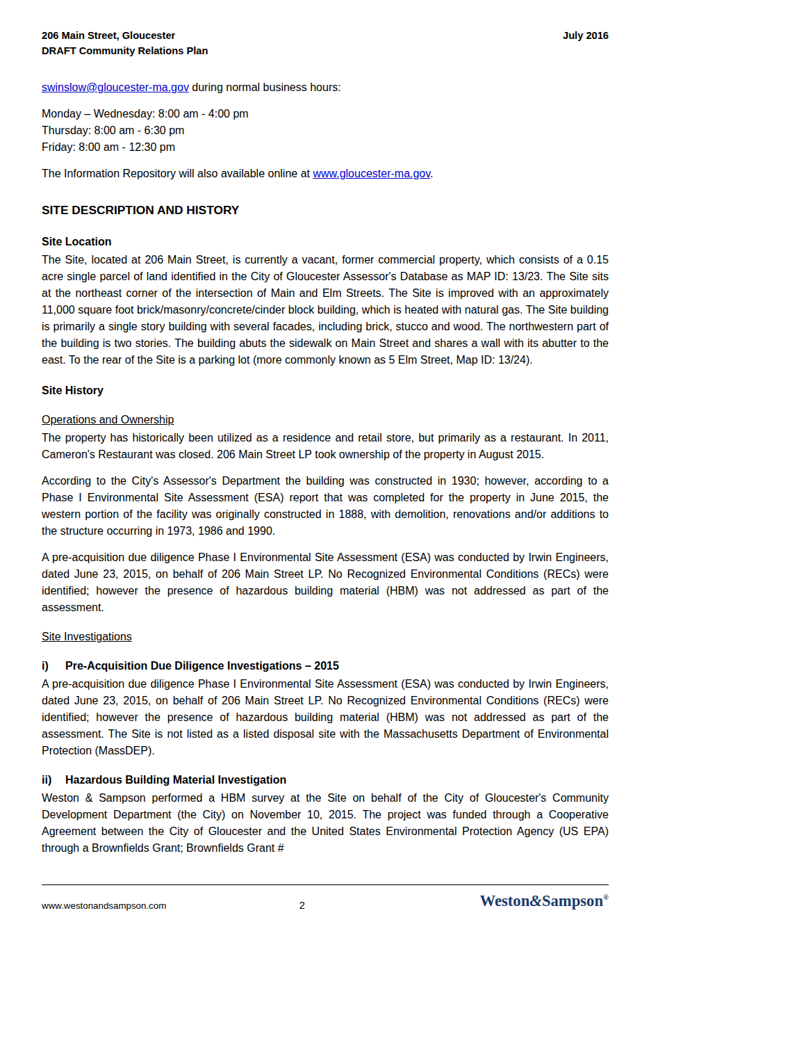206 Main Street, Gloucester
DRAFT Community Relations Plan
July 2016
swinslow@gloucester-ma.gov during normal business hours:
Monday – Wednesday: 8:00 am - 4:00 pm
Thursday: 8:00 am - 6:30 pm
Friday: 8:00 am - 12:30 pm
The Information Repository will also available online at www.gloucester-ma.gov.
SITE DESCRIPTION AND HISTORY
Site Location
The Site, located at 206 Main Street, is currently a vacant, former commercial property, which consists of a 0.15 acre single parcel of land identified in the City of Gloucester Assessor's Database as MAP ID: 13/23. The Site sits at the northeast corner of the intersection of Main and Elm Streets. The Site is improved with an approximately 11,000 square foot brick/masonry/concrete/cinder block building, which is heated with natural gas. The Site building is primarily a single story building with several facades, including brick, stucco and wood. The northwestern part of the building is two stories. The building abuts the sidewalk on Main Street and shares a wall with its abutter to the east. To the rear of the Site is a parking lot (more commonly known as 5 Elm Street, Map ID: 13/24).
Site History
Operations and Ownership
The property has historically been utilized as a residence and retail store, but primarily as a restaurant. In 2011, Cameron's Restaurant was closed. 206 Main Street LP took ownership of the property in August 2015.
According to the City's Assessor's Department the building was constructed in 1930; however, according to a Phase I Environmental Site Assessment (ESA) report that was completed for the property in June 2015, the western portion of the facility was originally constructed in 1888, with demolition, renovations and/or additions to the structure occurring in 1973, 1986 and 1990.
A pre-acquisition due diligence Phase I Environmental Site Assessment (ESA) was conducted by Irwin Engineers, dated June 23, 2015, on behalf of 206 Main Street LP. No Recognized Environmental Conditions (RECs) were identified; however the presence of hazardous building material (HBM) was not addressed as part of the assessment.
Site Investigations
i) Pre-Acquisition Due Diligence Investigations – 2015
A pre-acquisition due diligence Phase I Environmental Site Assessment (ESA) was conducted by Irwin Engineers, dated June 23, 2015, on behalf of 206 Main Street LP. No Recognized Environmental Conditions (RECs) were identified; however the presence of hazardous building material (HBM) was not addressed as part of the assessment. The Site is not listed as a listed disposal site with the Massachusetts Department of Environmental Protection (MassDEP).
ii) Hazardous Building Material Investigation
Weston & Sampson performed a HBM survey at the Site on behalf of the City of Gloucester's Community Development Department (the City) on November 10, 2015. The project was funded through a Cooperative Agreement between the City of Gloucester and the United States Environmental Protection Agency (US EPA) through a Brownfields Grant; Brownfields Grant #
www.westonandsampson.com
2
Weston&Sampson®